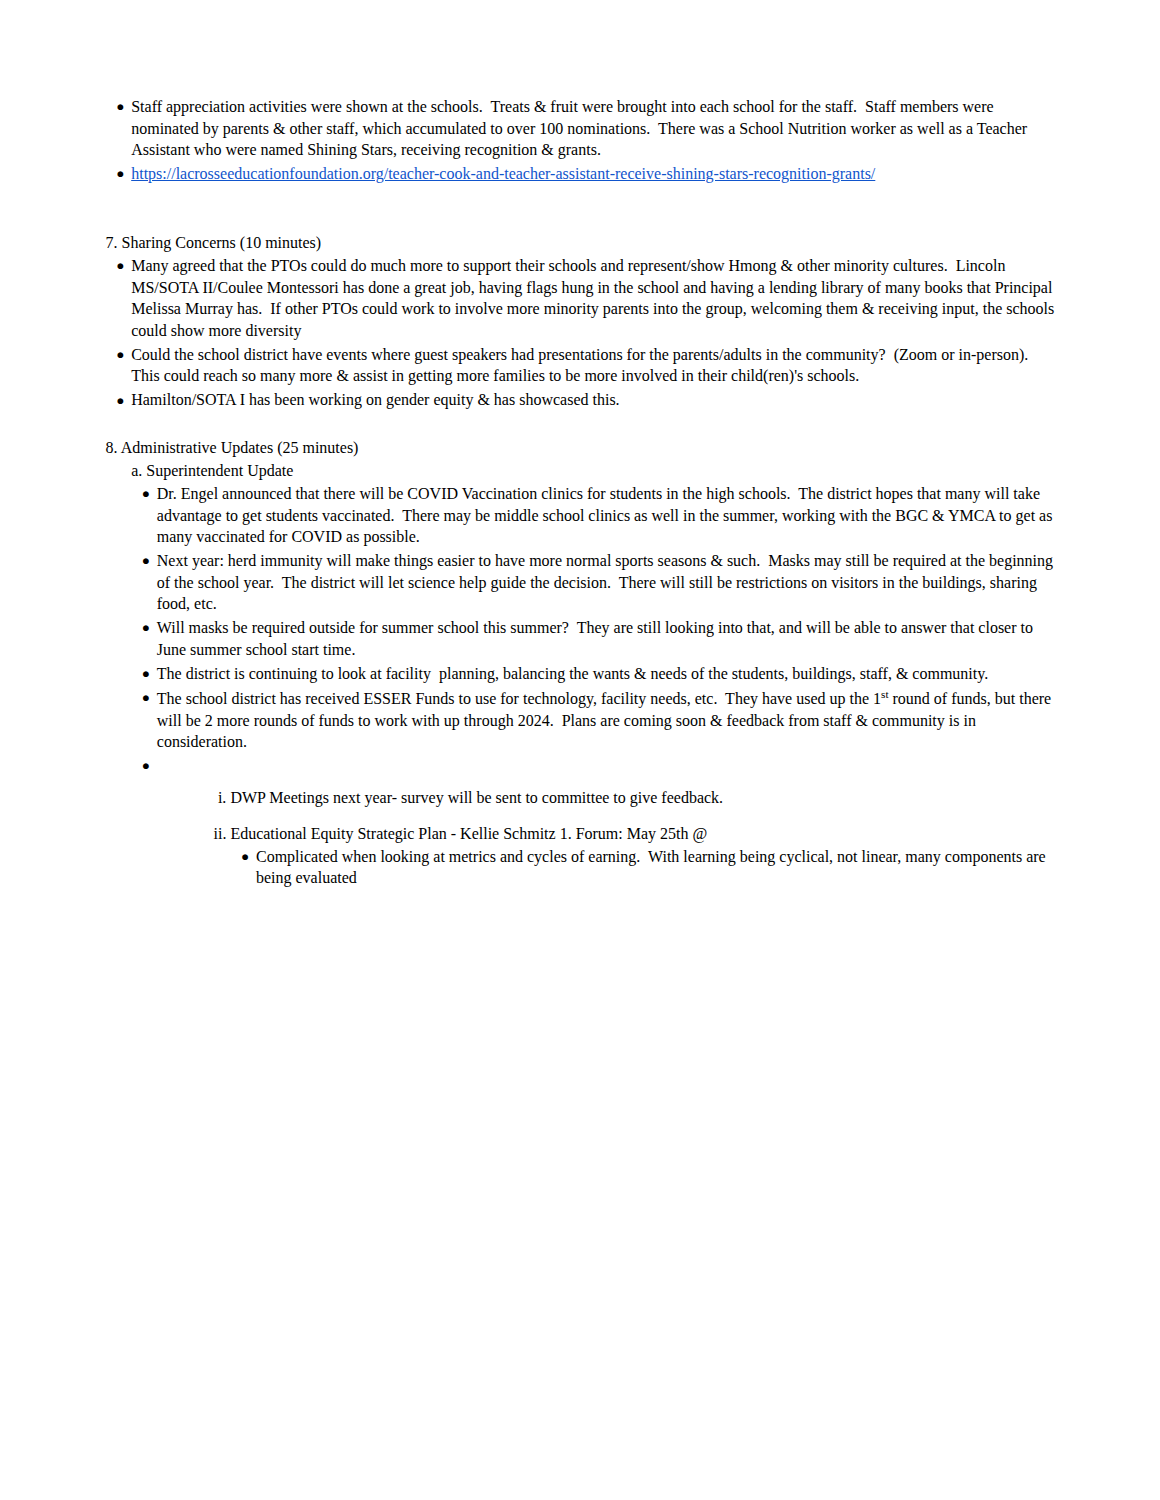Staff appreciation activities were shown at the schools. Treats & fruit were brought into each school for the staff. Staff members were nominated by parents & other staff, which accumulated to over 100 nominations. There was a School Nutrition worker as well as a Teacher Assistant who were named Shining Stars, receiving recognition & grants.
https://lacrosseeducationfoundation.org/teacher-cook-and-teacher-assistant-receive-shining-stars-recognition-grants/
7. Sharing Concerns (10 minutes)
Many agreed that the PTOs could do much more to support their schools and represent/show Hmong & other minority cultures. Lincoln MS/SOTA II/Coulee Montessori has done a great job, having flags hung in the school and having a lending library of many books that Principal Melissa Murray has. If other PTOs could work to involve more minority parents into the group, welcoming them & receiving input, the schools could show more diversity
Could the school district have events where guest speakers had presentations for the parents/adults in the community? (Zoom or in-person). This could reach so many more & assist in getting more families to be more involved in their child(ren)'s schools.
Hamilton/SOTA I has been working on gender equity & has showcased this.
8. Administrative Updates (25 minutes)
a. Superintendent Update
Dr. Engel announced that there will be COVID Vaccination clinics for students in the high schools. The district hopes that many will take advantage to get students vaccinated. There may be middle school clinics as well in the summer, working with the BGC & YMCA to get as many vaccinated for COVID as possible.
Next year: herd immunity will make things easier to have more normal sports seasons & such. Masks may still be required at the beginning of the school year. The district will let science help guide the decision. There will still be restrictions on visitors in the buildings, sharing food, etc.
Will masks be required outside for summer school this summer? They are still looking into that, and will be able to answer that closer to June summer school start time.
The district is continuing to look at facility planning, balancing the wants & needs of the students, buildings, staff, & community.
The school district has received ESSER Funds to use for technology, facility needs, etc. They have used up the 1st round of funds, but there will be 2 more rounds of funds to work with up through 2024. Plans are coming soon & feedback from staff & community is in consideration.
DWP Meetings next year- survey will be sent to committee to give feedback.
Educational Equity Strategic Plan - Kellie Schmitz 1. Forum: May 25th @
Complicated when looking at metrics and cycles of earning. With learning being cyclical, not linear, many components are being evaluated